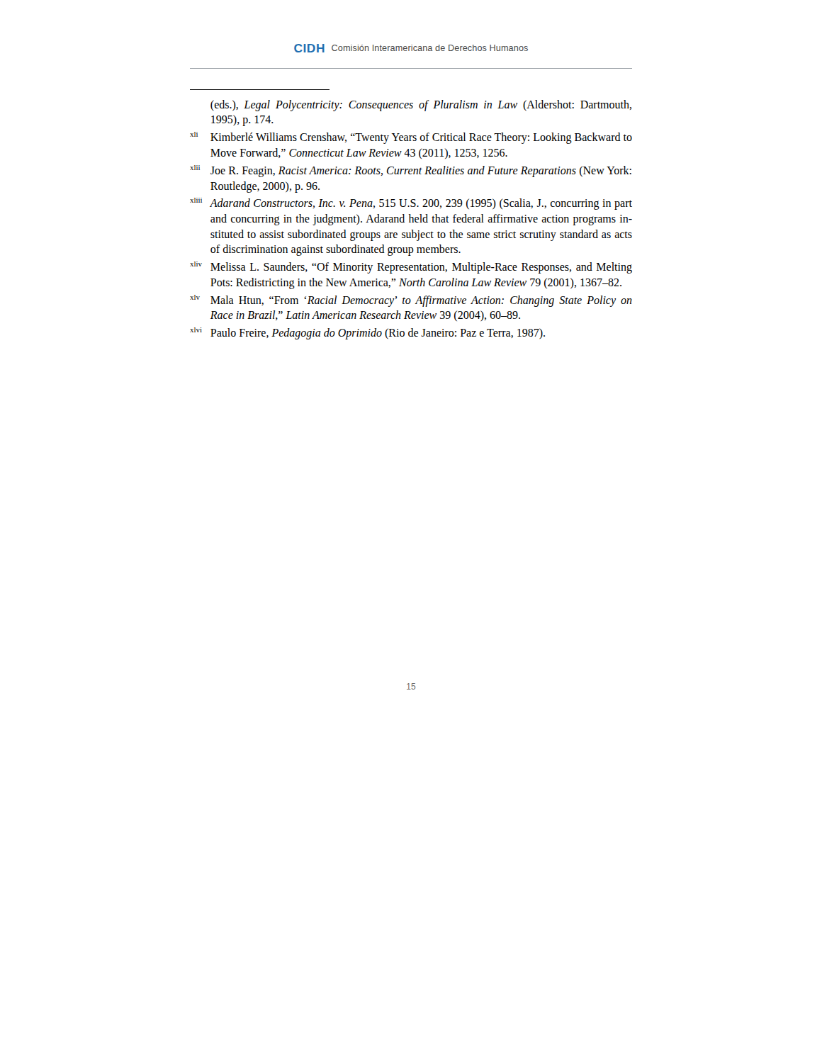CIDH Comisión Interamericana de Derechos Humanos
(eds.), Legal Polycentricity: Consequences of Pluralism in Law (Aldershot: Dartmouth, 1995), p. 174.
xli Kimberlé Williams Crenshaw, “Twenty Years of Critical Race Theory: Looking Backward to Move Forward,” Connecticut Law Review 43 (2011), 1253, 1256.
xlii Joe R. Feagin, Racist America: Roots, Current Realities and Future Reparations (New York: Routledge, 2000), p. 96.
xliii Adarand Constructors, Inc. v. Pena, 515 U.S. 200, 239 (1995) (Scalia, J., concurring in part and concurring in the judgment). Adarand held that federal affirmative action programs instituted to assist subordinated groups are subject to the same strict scrutiny standard as acts of discrimination against subordinated group members.
xliv Melissa L. Saunders, “Of Minority Representation, Multiple-Race Responses, and Melting Pots: Redistricting in the New America,” North Carolina Law Review 79 (2001), 1367–82.
xlv Mala Htun, “From ‘Racial Democracy’ to Affirmative Action: Changing State Policy on Race in Brazil,” Latin American Research Review 39 (2004), 60–89.
xlvi Paulo Freire, Pedagogia do Oprimido (Rio de Janeiro: Paz e Terra, 1987).
15